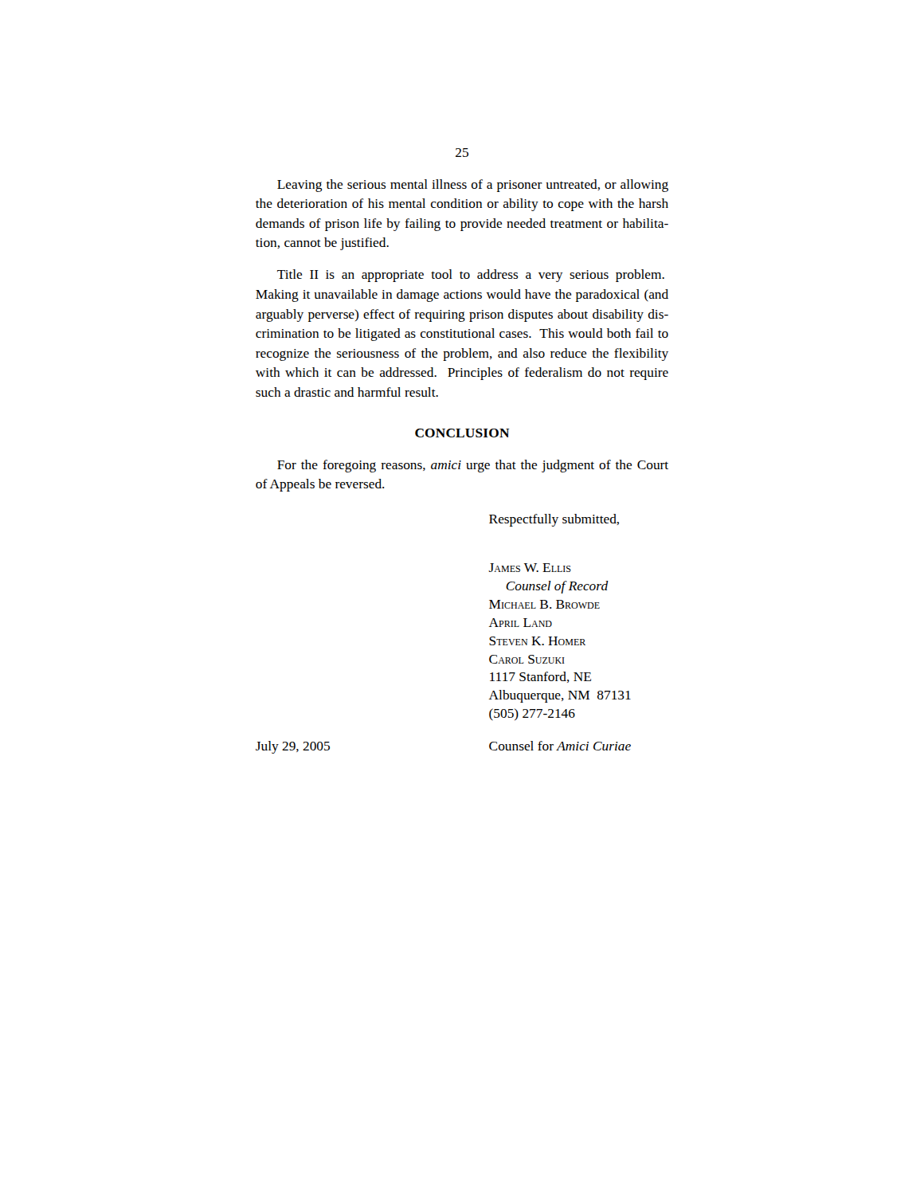25
Leaving the serious mental illness of a prisoner untreated, or allowing the deterioration of his mental condition or ability to cope with the harsh demands of prison life by failing to provide needed treatment or habilitation, cannot be justified.
Title II is an appropriate tool to address a very serious problem. Making it unavailable in damage actions would have the paradoxical (and arguably perverse) effect of requiring prison disputes about disability discrimination to be litigated as constitutional cases. This would both fail to recognize the seriousness of the problem, and also reduce the flexibility with which it can be addressed. Principles of federalism do not require such a drastic and harmful result.
CONCLUSION
For the foregoing reasons, amici urge that the judgment of the Court of Appeals be reversed.
Respectfully submitted,
James W. Ellis
Counsel of Record
Michael B. Browde
April Land
Steven K. Homer
Carol Suzuki
1117 Stanford, NE
Albuquerque, NM 87131
(505) 277-2146
July 29, 2005
Counsel for Amici Curiae